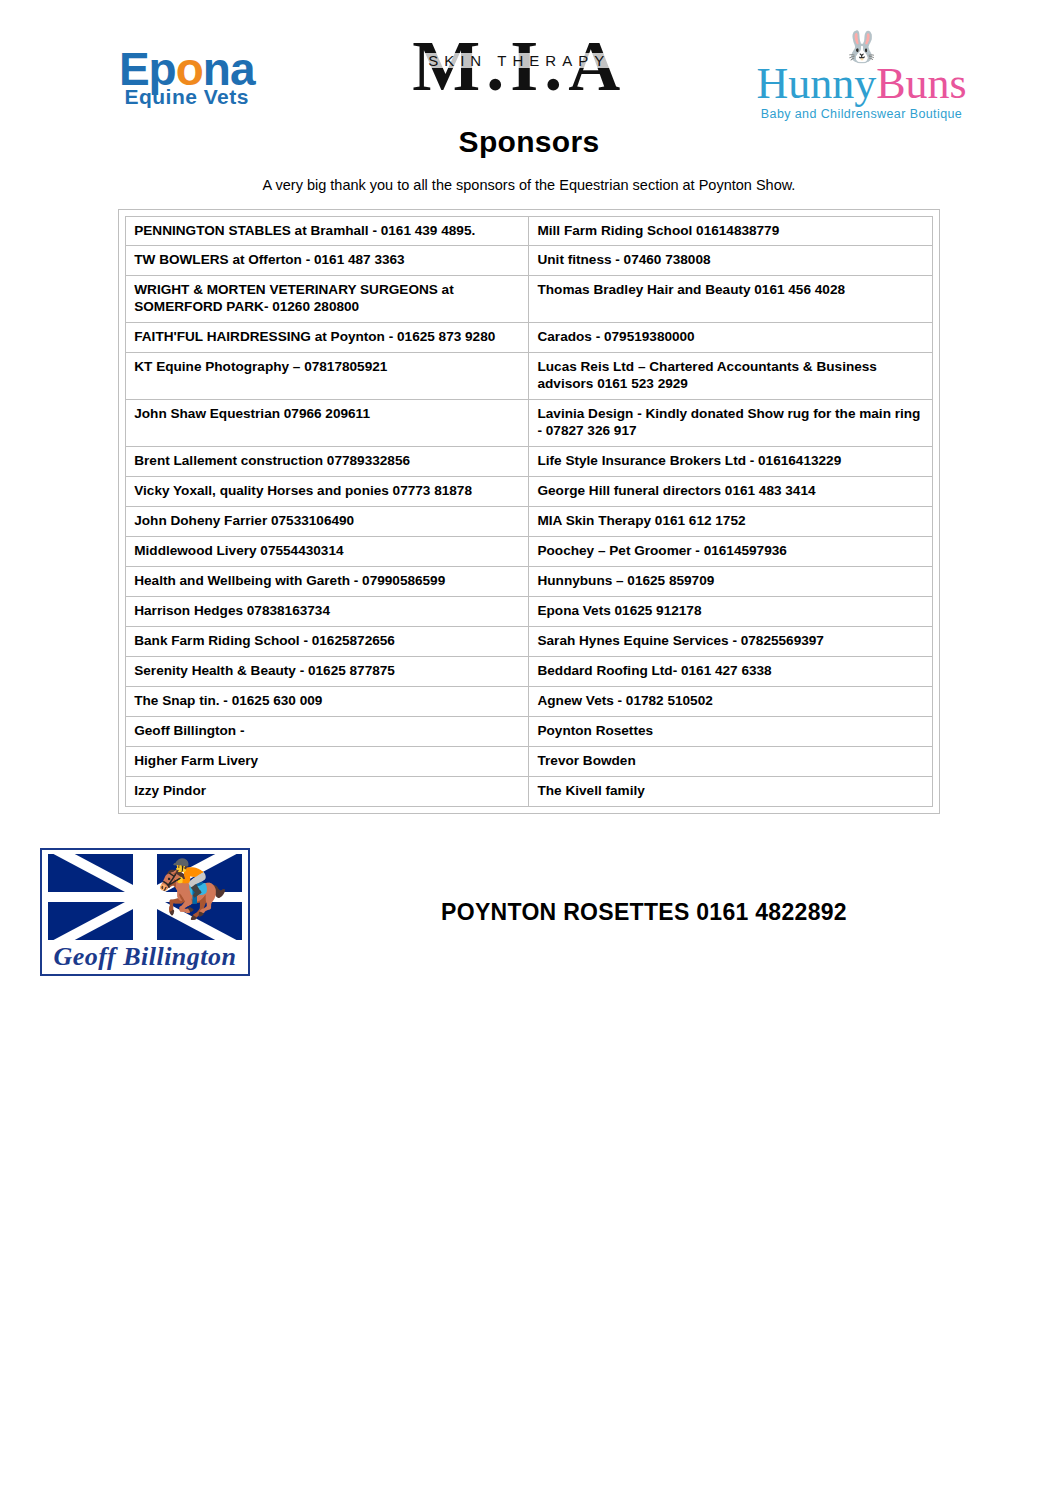Epona
Equine Vets
M.I.A
SKIN THERAPY
🐰
Hunny Buns
Baby and Childrenswear Boutique
Sponsors
A very big thank you to all the sponsors of the Equestrian section at Poynton Show.
| PENNINGTON STABLES at Bramhall - 0161 439 4895. | Mill Farm Riding School 01614838779 |
| TW BOWLERS at Offerton - 0161 487 3363 | Unit fitness - 07460 738008 |
| WRIGHT & MORTEN VETERINARY SURGEONS at SOMERFORD PARK- 01260 280800 | Thomas Bradley Hair and Beauty 0161 456 4028 |
| FAITH'FUL HAIRDRESSING at Poynton - 01625 873 9280 | Carados - 079519380000 |
| KT Equine Photography – 07817805921 | Lucas Reis Ltd – Chartered Accountants & Business advisors 0161 523 2929 |
| John Shaw Equestrian 07966 209611 | Lavinia Design - Kindly donated Show rug for the main ring - 07827 326 917 |
| Brent Lallement construction 07789332856 | Life Style Insurance Brokers Ltd - 01616413229 |
| Vicky Yoxall, quality Horses and ponies 07773 81878 | George Hill funeral directors 0161 483 3414 |
| John Doheny Farrier 07533106490 | MIA Skin Therapy 0161 612 1752 |
| Middlewood Livery 07554430314 | Poochey – Pet Groomer - 01614597936 |
| Health and Wellbeing with Gareth - 07990586599 | Hunnybuns – 01625 859709 |
| Harrison Hedges 07838163734 | Epona Vets 01625 912178 |
| Bank Farm Riding School - 01625872656 | Sarah Hynes Equine Services - 07825569397 |
| Serenity Health & Beauty - 01625 877875 | Beddard Roofing Ltd- 0161 427 6338 |
| The Snap tin. - 01625 630 009 | Agnew Vets - 01782 510502 |
| Geoff Billington - | Poynton Rosettes |
| Higher Farm Livery | Trevor Bowden |
| Izzy Pindor | The Kivell family |
🏇
Geoff Billington
POYNTON ROSETTES 0161 4822892